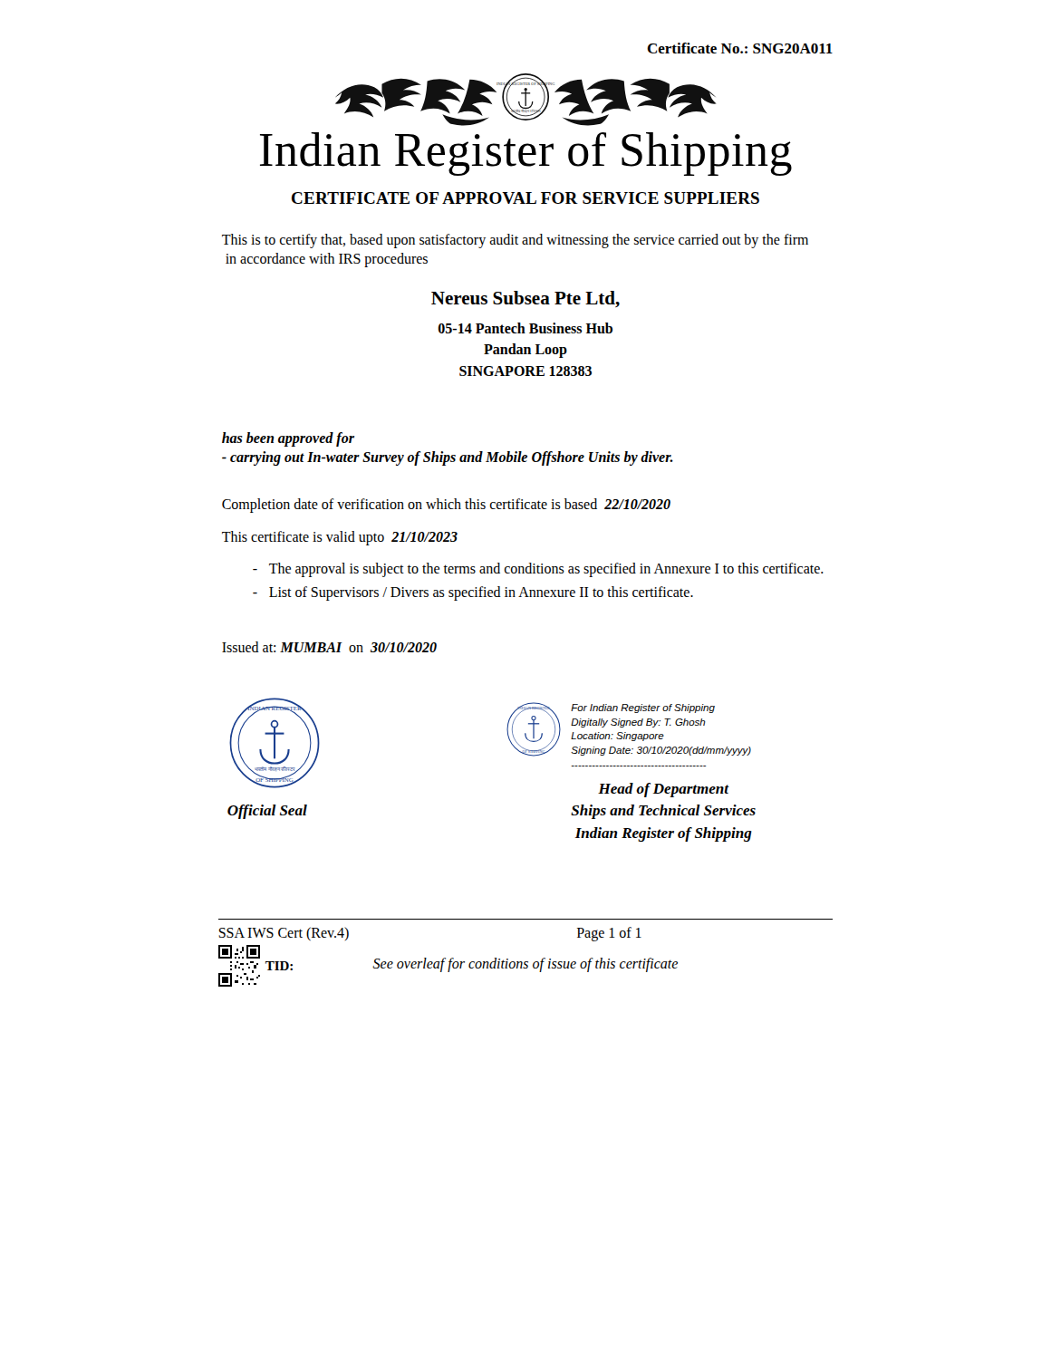Certificate No.: SNG20A011
INDIAN REGISTER OF SHIPPING भारतीय नौवहन रजिस्टर
Indian Register of Shipping
CERTIFICATE OF APPROVAL FOR SERVICE SUPPLIERS
This is to certify that, based upon satisfactory audit and witnessing the service carried out by the firm in accordance with IRS procedures
Nereus Subsea Pte Ltd,
05-14 Pantech Business Hub
Pandan Loop
SINGAPORE 128383
has been approved for
- carrying out In-water Survey of Ships and Mobile Offshore Units by diver.
Completion date of verification on which this certificate is based 22/10/2020
This certificate is valid upto 21/10/2023
The approval is subject to the terms and conditions as specified in Annexure I to this certificate.
List of Supervisors / Divers as specified in Annexure II to this certificate.
Issued at: MUMBAI on 30/10/2020
INDIAN REGISTER OF SHIPPING भारतीय नौवहन रजिस्टर Official Seal
INDIAN REGISTER OF SHIPPING
For Indian Register of Shipping
Digitally Signed By: T. Ghosh
Location: Singapore
Signing Date: 30/10/2020(dd/mm/yyyy)
---------------------------------------
Head of Department
Ships and Technical Services
Indian Register of Shipping
See overleaf for conditions of issue of this certificate
SSA IWS Cert (Rev.4)
Page 1 of 1
TID: